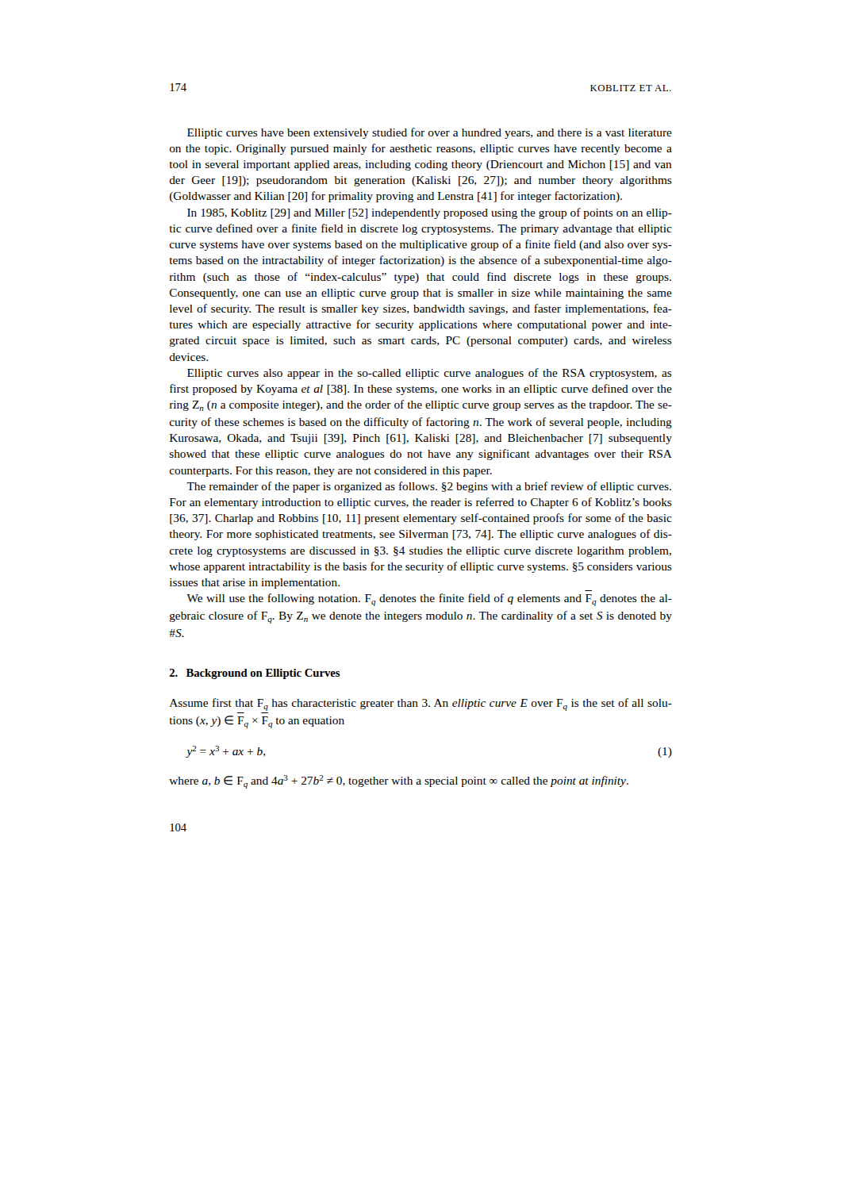174 KOBLITZ ET AL.
Elliptic curves have been extensively studied for over a hundred years, and there is a vast literature on the topic. Originally pursued mainly for aesthetic reasons, elliptic curves have recently become a tool in several important applied areas, including coding theory (Driencourt and Michon [15] and van der Geer [19]); pseudorandom bit generation (Kaliski [26, 27]); and number theory algorithms (Goldwasser and Kilian [20] for primality proving and Lenstra [41] for integer factorization).
In 1985, Koblitz [29] and Miller [52] independently proposed using the group of points on an elliptic curve defined over a finite field in discrete log cryptosystems. The primary advantage that elliptic curve systems have over systems based on the multiplicative group of a finite field (and also over systems based on the intractability of integer factorization) is the absence of a subexponential-time algorithm (such as those of “index-calculus” type) that could find discrete logs in these groups. Consequently, one can use an elliptic curve group that is smaller in size while maintaining the same level of security. The result is smaller key sizes, bandwidth savings, and faster implementations, features which are especially attractive for security applications where computational power and integrated circuit space is limited, such as smart cards, PC (personal computer) cards, and wireless devices.
Elliptic curves also appear in the so-called elliptic curve analogues of the RSA cryptosystem, as first proposed by Koyama et al [38]. In these systems, one works in an elliptic curve defined over the ring Zn (n a composite integer), and the order of the elliptic curve group serves as the trapdoor. The security of these schemes is based on the difficulty of factoring n. The work of several people, including Kurosawa, Okada, and Tsujii [39], Pinch [61], Kaliski [28], and Bleichenbacher [7] subsequently showed that these elliptic curve analogues do not have any significant advantages over their RSA counterparts. For this reason, they are not considered in this paper.
The remainder of the paper is organized as follows. §2 begins with a brief review of elliptic curves. For an elementary introduction to elliptic curves, the reader is referred to Chapter 6 of Koblitz’s books [36, 37]. Charlap and Robbins [10, 11] present elementary self-contained proofs for some of the basic theory. For more sophisticated treatments, see Silverman [73, 74]. The elliptic curve analogues of discrete log cryptosystems are discussed in §3. §4 studies the elliptic curve discrete logarithm problem, whose apparent intractability is the basis for the security of elliptic curve systems. §5 considers various issues that arise in implementation.
We will use the following notation. Fq denotes the finite field of q elements and Fq denotes the algebraic closure of Fq. By Zn we denote the integers modulo n. The cardinality of a set S is denoted by #S.
2. Background on Elliptic Curves
Assume first that Fq has characteristic greater than 3. An elliptic curve E over Fq is the set of all solutions (x, y) ∈ Fq × Fq to an equation
y 2 = x 3 + ax + b, (1)
where a, b ∈ Fq and 4a 3 + 27b 2 ≠ 0, together with a special point ∞ called the point at infinity.
104